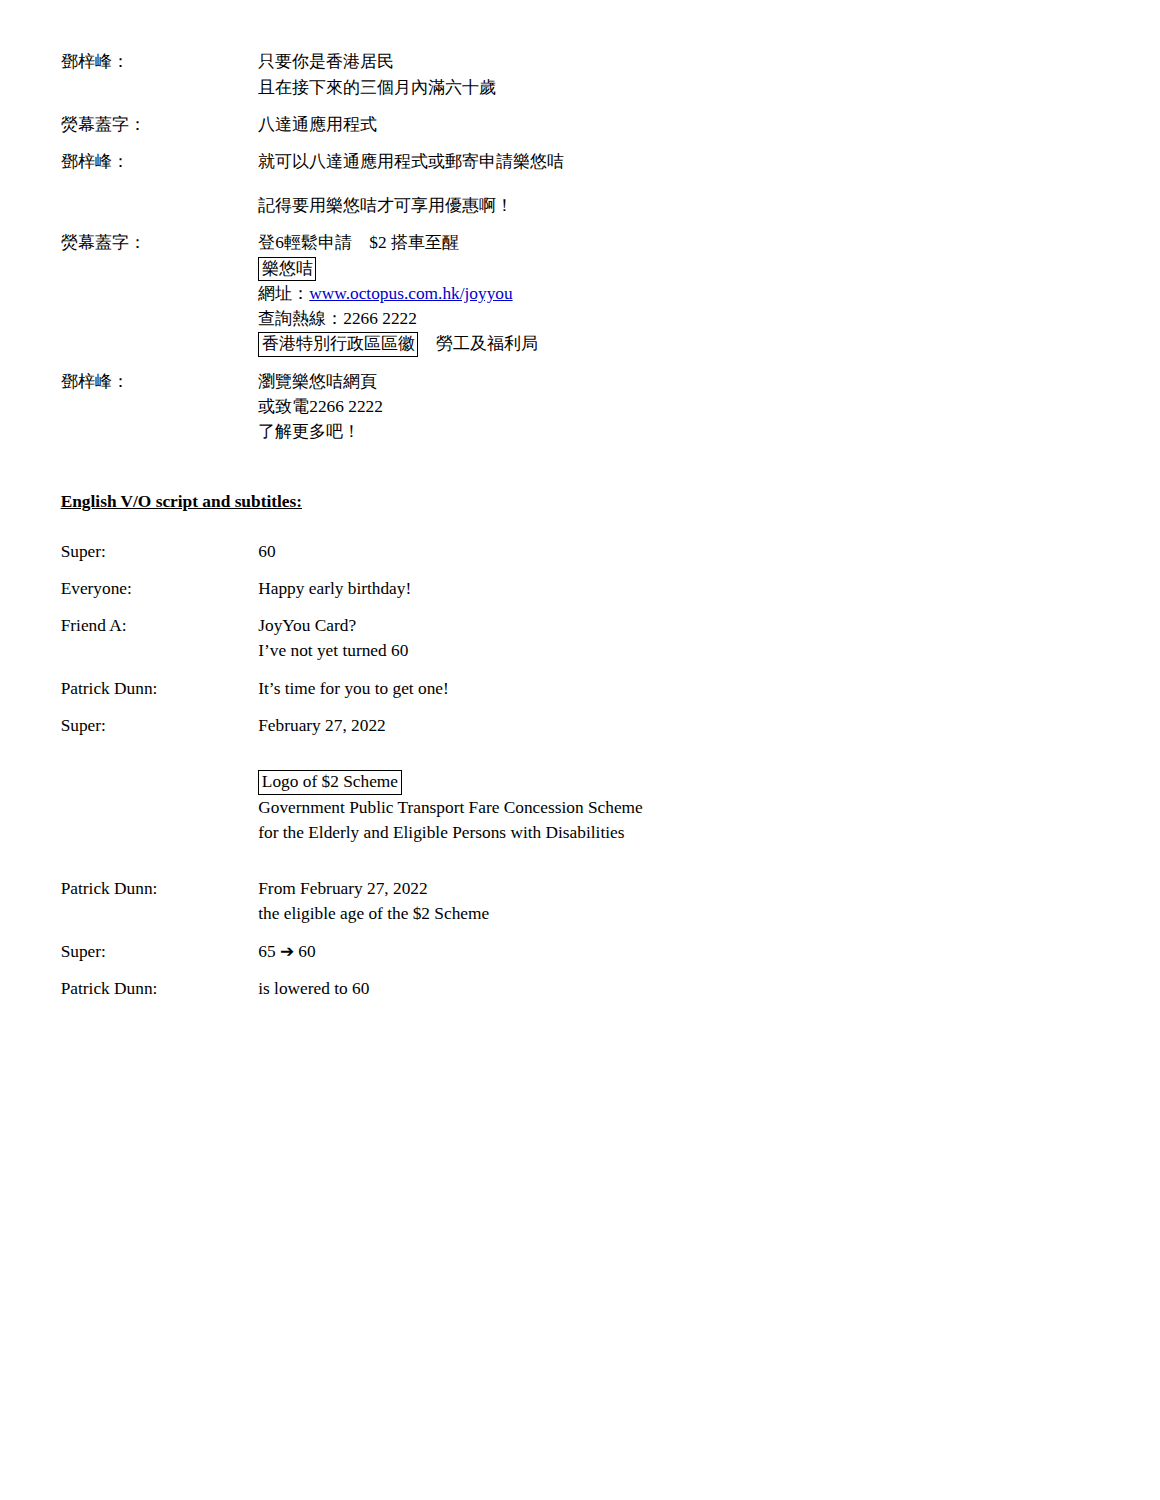| 鄧梓峰： | 只要你是香港居民 且在接下來的三個月內滿六十歲 |
| 熒幕蓋字： | 八達通應用程式 |
| 鄧梓峰： | 就可以八達通應用程式或郵寄申請樂悠咭 記得要用樂悠咭才可享用優惠啊！ |
| 熒幕蓋字： | 登6輕鬆申請 $2 搭車至醒 樂悠咭 網址： www.octopus.com.hk/joyyou 查詢熱線：2266 2222 香港特別行政區區徽 勞工及福利局 |
| 鄧梓峰： | 瀏覽樂悠咭網頁 或致電2266 2222 了解更多吧！ |
English V/O script and subtitles:
| Super: | 60 |
| Everyone: | Happy early birthday! |
| Friend A: | JoyYou Card? I’ve not yet turned 60 |
| Patrick Dunn: | It’s time for you to get one! |
| Super: | February 27, 2022 |
| | Logo of $2 Scheme Government Public Transport Fare Concession Scheme for the Elderly and Eligible Persons with Disabilities |
| Patrick Dunn: | From February 27, 2022 the eligible age of the $2 Scheme |
| Super: | 65 ➔ 60 |
| Patrick Dunn: | is lowered to 60 |